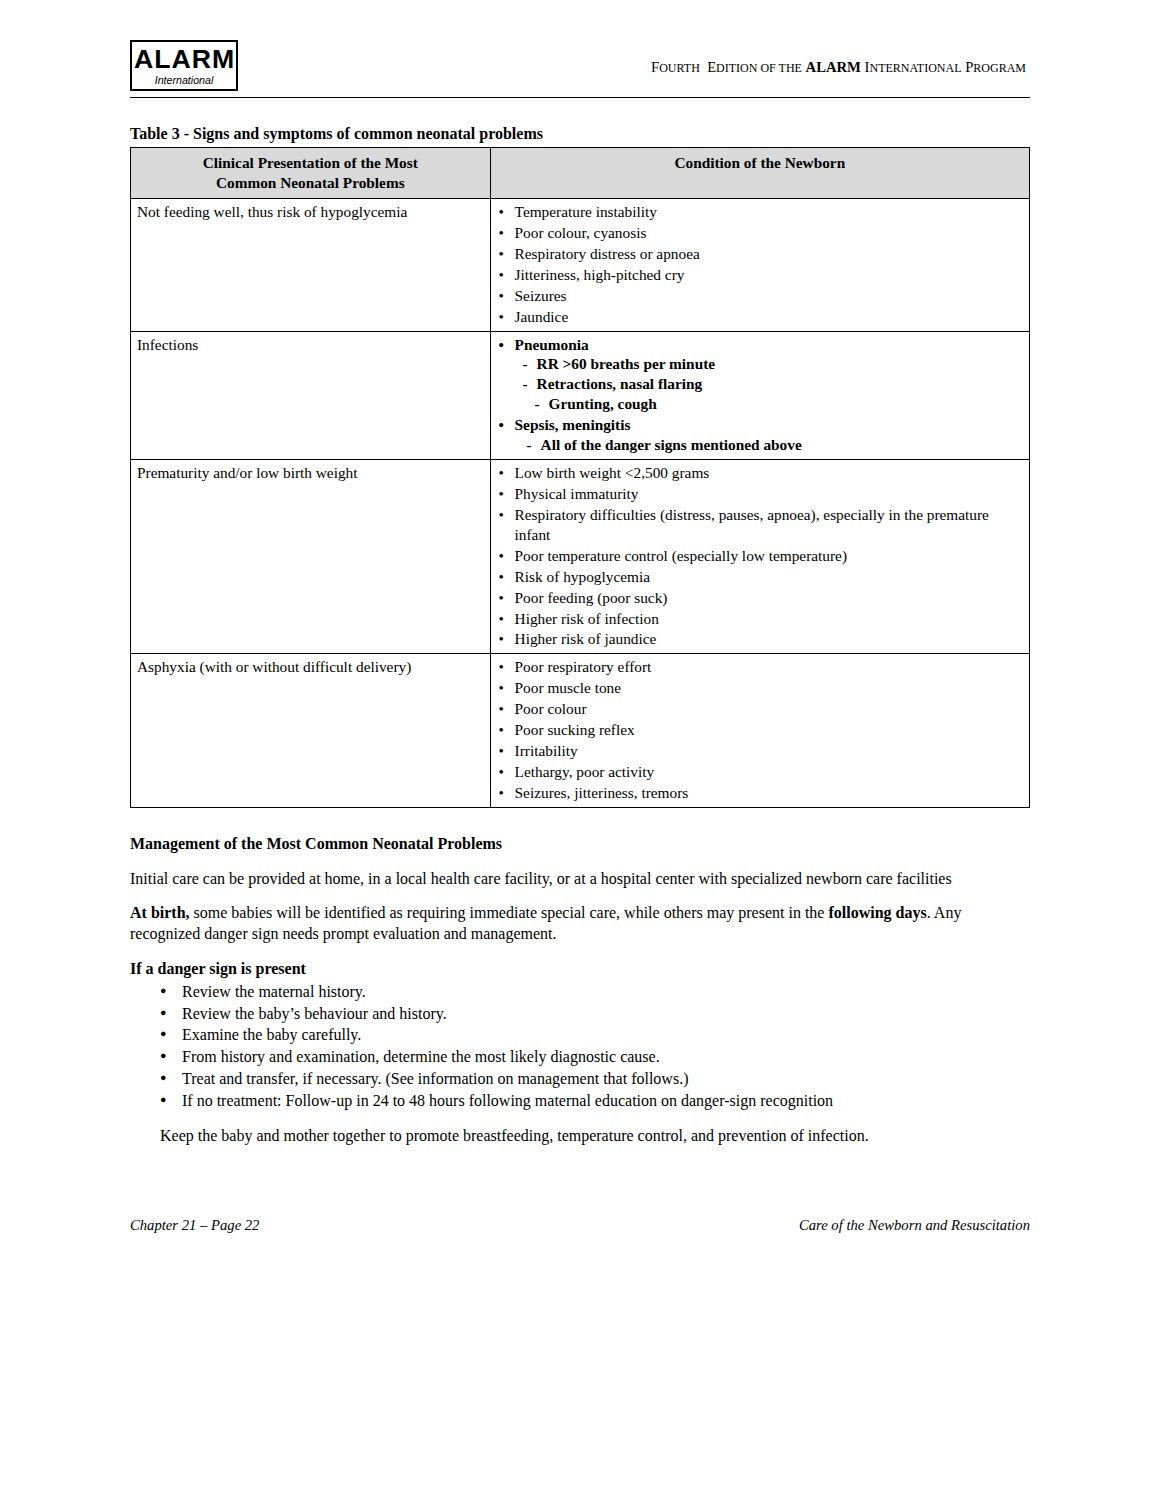ALARM International
FOURTH EDITION OF THE ALARM INTERNATIONAL PROGRAM
Table 3 - Signs and symptoms of common neonatal problems
| Clinical Presentation of the Most Common Neonatal Problems | Condition of the Newborn |
| --- | --- |
| Not feeding well, thus risk of hypoglycemia | Temperature instability Poor colour, cyanosis Respiratory distress or apnoea Jitteriness, high-pitched cry Seizures Jaundice |
| Infections | Pneumonia RR >60 breaths per minute Retractions, nasal flaring Grunting, cough Sepsis, meningitis All of the danger signs mentioned above |
| Prematurity and/or low birth weight | Low birth weight <2,500 grams Physical immaturity Respiratory difficulties (distress, pauses, apnoea), especially in the premature infant Poor temperature control (especially low temperature) Risk of hypoglycemia Poor feeding (poor suck) Higher risk of infection Higher risk of jaundice |
| Asphyxia (with or without difficult delivery) | Poor respiratory effort Poor muscle tone Poor colour Poor sucking reflex Irritability Lethargy, poor activity Seizures, jitteriness, tremors |
Management of the Most Common Neonatal Problems
Initial care can be provided at home, in a local health care facility, or at a hospital center with specialized newborn care facilities
At birth, some babies will be identified as requiring immediate special care, while others may present in the following days. Any recognized danger sign needs prompt evaluation and management.
If a danger sign is present
Review the maternal history.
Review the baby’s behaviour and history.
Examine the baby carefully.
From history and examination, determine the most likely diagnostic cause.
Treat and transfer, if necessary. (See information on management that follows.)
If no treatment: Follow-up in 24 to 48 hours following maternal education on danger-sign recognition
Keep the baby and mother together to promote breastfeeding, temperature control, and prevention of infection.
Chapter 21 – Page 22
Care of the Newborn and Resuscitation